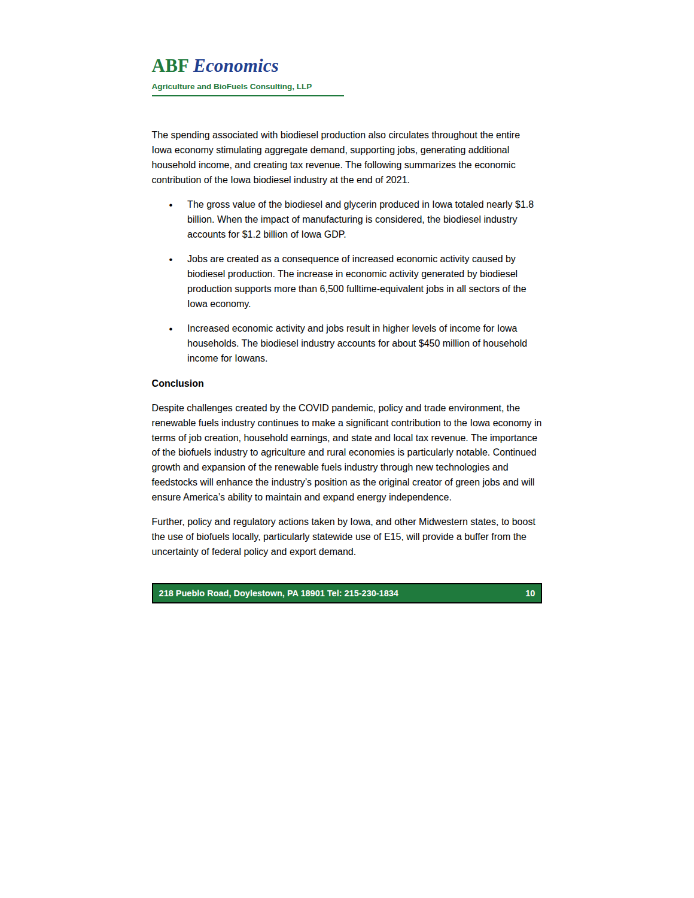ABF Economics
Agriculture and BioFuels Consulting, LLP
The spending associated with biodiesel production also circulates throughout the entire Iowa economy stimulating aggregate demand, supporting jobs, generating additional household income, and creating tax revenue. The following summarizes the economic contribution of the Iowa biodiesel industry at the end of 2021.
The gross value of the biodiesel and glycerin produced in Iowa totaled nearly $1.8 billion. When the impact of manufacturing is considered, the biodiesel industry accounts for $1.2 billion of Iowa GDP.
Jobs are created as a consequence of increased economic activity caused by biodiesel production. The increase in economic activity generated by biodiesel production supports more than 6,500 fulltime-equivalent jobs in all sectors of the Iowa economy.
Increased economic activity and jobs result in higher levels of income for Iowa households. The biodiesel industry accounts for about $450 million of household income for Iowans.
Conclusion
Despite challenges created by the COVID pandemic, policy and trade environment, the renewable fuels industry continues to make a significant contribution to the Iowa economy in terms of job creation, household earnings, and state and local tax revenue. The importance of the biofuels industry to agriculture and rural economies is particularly notable. Continued growth and expansion of the renewable fuels industry through new technologies and feedstocks will enhance the industry’s position as the original creator of green jobs and will ensure America’s ability to maintain and expand energy independence.
Further, policy and regulatory actions taken by Iowa, and other Midwestern states, to boost the use of biofuels locally, particularly statewide use of E15, will provide a buffer from the uncertainty of federal policy and export demand.
218 Pueblo Road, Doylestown, PA 18901 Tel: 215-230-1834 10